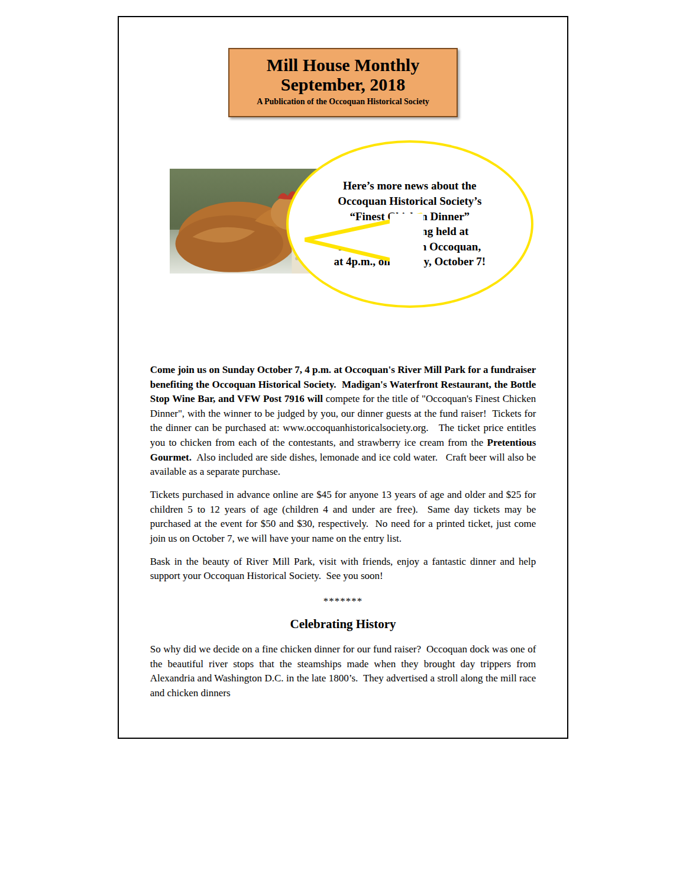Mill House Monthly
September, 2018
A Publication of the Occoquan Historical Society
Here’s more news about the
Occoquan Historical Society’s
“Finest Chicken Dinner”
fund raiser being held at
River Mill Park in Occoquan,
at 4p.m., on Sunday, October 7!
Come join us on Sunday October 7, 4 p.m. at Occoquan's River Mill Park for a fundraiser benefiting the Occoquan Historical Society. Madigan's Waterfront Restaurant, the Bottle Stop Wine Bar, and VFW Post 7916 will compete for the title of "Occoquan's Finest Chicken Dinner", with the winner to be judged by you, our dinner guests at the fund raiser! Tickets for the dinner can be purchased at: www.occoquanhistoricalsociety.org. The ticket price entitles you to chicken from each of the contestants, and strawberry ice cream from the Pretentious Gourmet. Also included are side dishes, lemonade and ice cold water. Craft beer will also be available as a separate purchase.
Tickets purchased in advance online are $45 for anyone 13 years of age and older and $25 for children 5 to 12 years of age (children 4 and under are free). Same day tickets may be purchased at the event for $50 and $30, respectively. No need for a printed ticket, just come join us on October 7, we will have your name on the entry list.
Bask in the beauty of River Mill Park, visit with friends, enjoy a fantastic dinner and help support your Occoquan Historical Society. See you soon!
*******
Celebrating History
So why did we decide on a fine chicken dinner for our fund raiser? Occoquan dock was one of the beautiful river stops that the steamships made when they brought day trippers from Alexandria and Washington D.C. in the late 1800’s. They advertised a stroll along the mill race and chicken dinners